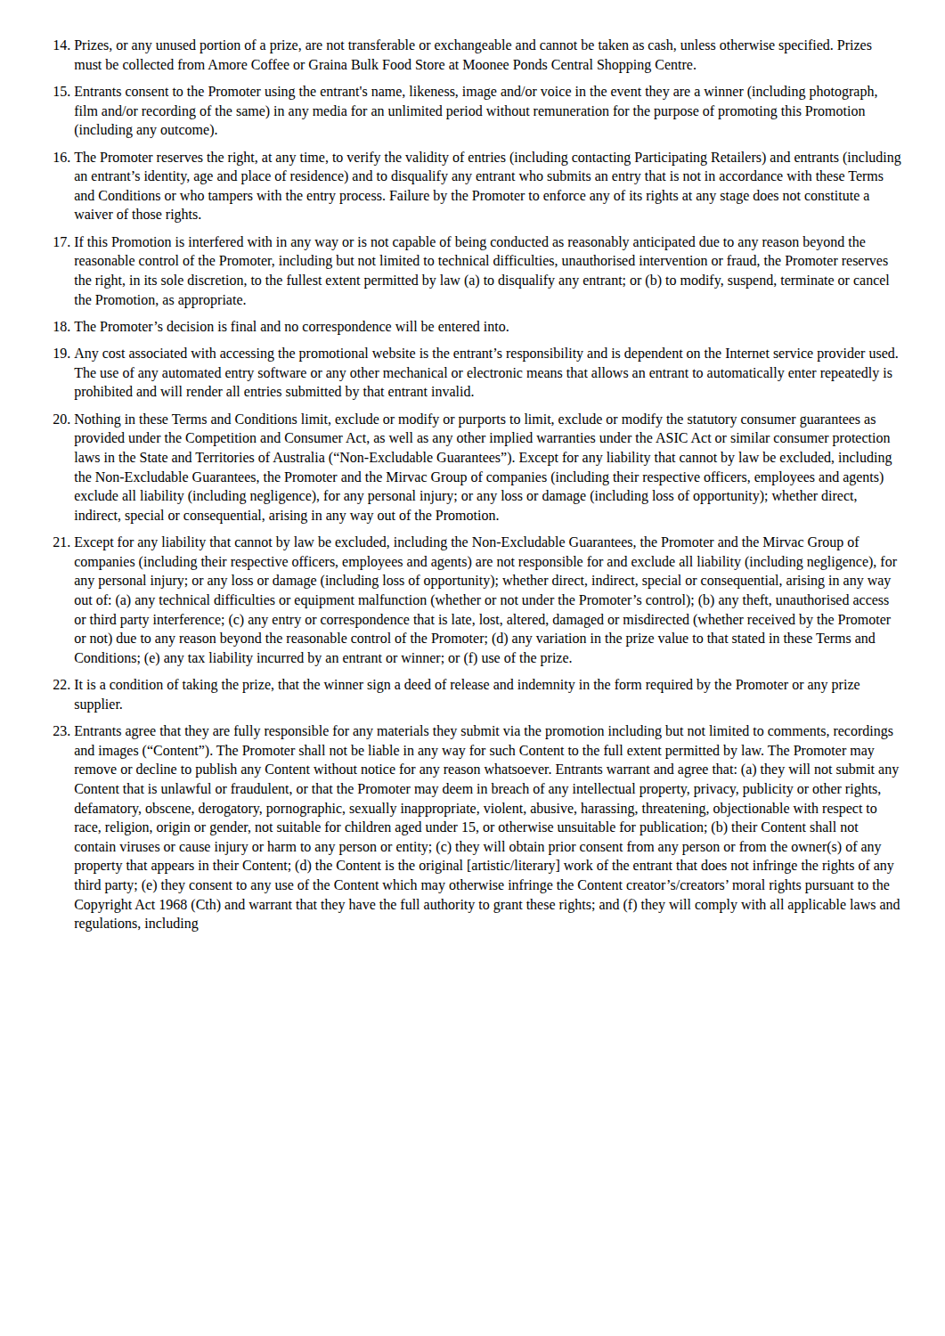Prizes, or any unused portion of a prize, are not transferable or exchangeable and cannot be taken as cash, unless otherwise specified. Prizes must be collected from Amore Coffee or Graina Bulk Food Store at Moonee Ponds Central Shopping Centre.
Entrants consent to the Promoter using the entrant's name, likeness, image and/or voice in the event they are a winner (including photograph, film and/or recording of the same) in any media for an unlimited period without remuneration for the purpose of promoting this Promotion (including any outcome).
The Promoter reserves the right, at any time, to verify the validity of entries (including contacting Participating Retailers) and entrants (including an entrant’s identity, age and place of residence) and to disqualify any entrant who submits an entry that is not in accordance with these Terms and Conditions or who tampers with the entry process. Failure by the Promoter to enforce any of its rights at any stage does not constitute a waiver of those rights.
If this Promotion is interfered with in any way or is not capable of being conducted as reasonably anticipated due to any reason beyond the reasonable control of the Promoter, including but not limited to technical difficulties, unauthorised intervention or fraud, the Promoter reserves the right, in its sole discretion, to the fullest extent permitted by law (a) to disqualify any entrant; or (b) to modify, suspend, terminate or cancel the Promotion, as appropriate.
The Promoter’s decision is final and no correspondence will be entered into.
Any cost associated with accessing the promotional website is the entrant’s responsibility and is dependent on the Internet service provider used. The use of any automated entry software or any other mechanical or electronic means that allows an entrant to automatically enter repeatedly is prohibited and will render all entries submitted by that entrant invalid.
Nothing in these Terms and Conditions limit, exclude or modify or purports to limit, exclude or modify the statutory consumer guarantees as provided under the Competition and Consumer Act, as well as any other implied warranties under the ASIC Act or similar consumer protection laws in the State and Territories of Australia (“Non-Excludable Guarantees”). Except for any liability that cannot by law be excluded, including the Non-Excludable Guarantees, the Promoter and the Mirvac Group of companies (including their respective officers, employees and agents) exclude all liability (including negligence), for any personal injury; or any loss or damage (including loss of opportunity); whether direct, indirect, special or consequential, arising in any way out of the Promotion.
Except for any liability that cannot by law be excluded, including the Non-Excludable Guarantees, the Promoter and the Mirvac Group of companies (including their respective officers, employees and agents) are not responsible for and exclude all liability (including negligence), for any personal injury; or any loss or damage (including loss of opportunity); whether direct, indirect, special or consequential, arising in any way out of: (a) any technical difficulties or equipment malfunction (whether or not under the Promoter’s control); (b) any theft, unauthorised access or third party interference; (c) any entry or correspondence that is late, lost, altered, damaged or misdirected (whether received by the Promoter or not) due to any reason beyond the reasonable control of the Promoter; (d) any variation in the prize value to that stated in these Terms and Conditions; (e) any tax liability incurred by an entrant or winner; or (f) use of the prize.
It is a condition of taking the prize, that the winner sign a deed of release and indemnity in the form required by the Promoter or any prize supplier.
Entrants agree that they are fully responsible for any materials they submit via the promotion including but not limited to comments, recordings and images (“Content”). The Promoter shall not be liable in any way for such Content to the full extent permitted by law. The Promoter may remove or decline to publish any Content without notice for any reason whatsoever. Entrants warrant and agree that: (a) they will not submit any Content that is unlawful or fraudulent, or that the Promoter may deem in breach of any intellectual property, privacy, publicity or other rights, defamatory, obscene, derogatory, pornographic, sexually inappropriate, violent, abusive, harassing, threatening, objectionable with respect to race, religion, origin or gender, not suitable for children aged under 15, or otherwise unsuitable for publication; (b) their Content shall not contain viruses or cause injury or harm to any person or entity; (c) they will obtain prior consent from any person or from the owner(s) of any property that appears in their Content; (d) the Content is the original [artistic/literary] work of the entrant that does not infringe the rights of any third party; (e) they consent to any use of the Content which may otherwise infringe the Content creator’s/creators’ moral rights pursuant to the Copyright Act 1968 (Cth) and warrant that they have the full authority to grant these rights; and (f) they will comply with all applicable laws and regulations, including